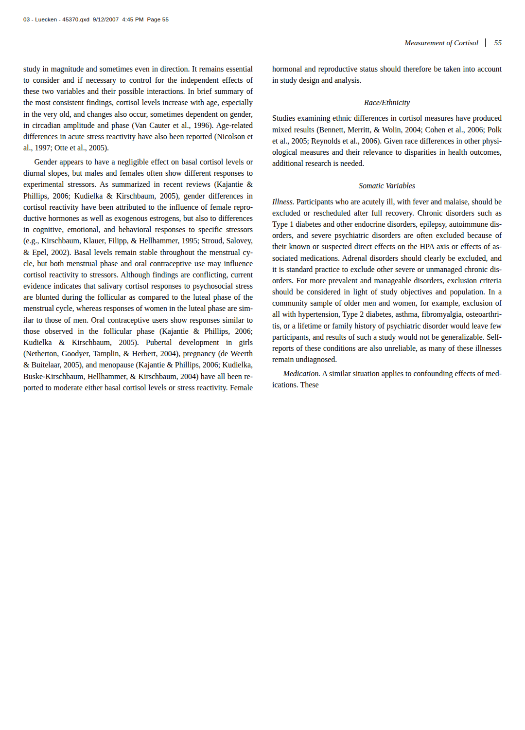03 - Luecken - 45370.qxd 9/12/2007 4:45 PM Page 55
Measurement of Cortisol 55
study in magnitude and sometimes even in direction. It remains essential to consider and if necessary to control for the independent effects of these two variables and their possible interactions. In brief summary of the most consistent findings, cortisol levels increase with age, especially in the very old, and changes also occur, sometimes dependent on gender, in circadian amplitude and phase (Van Cauter et al., 1996). Age-related differences in acute stress reactivity have also been reported (Nicolson et al., 1997; Otte et al., 2005).
Gender appears to have a negligible effect on basal cortisol levels or diurnal slopes, but males and females often show different responses to experimental stressors. As summarized in recent reviews (Kajantie & Phillips, 2006; Kudielka & Kirschbaum, 2005), gender differences in cortisol reactivity have been attributed to the influence of female reproductive hormones as well as exogenous estrogens, but also to differences in cognitive, emotional, and behavioral responses to specific stressors (e.g., Kirschbaum, Klauer, Filipp, & Hellhammer, 1995; Stroud, Salovey, & Epel, 2002). Basal levels remain stable throughout the menstrual cycle, but both menstrual phase and oral contraceptive use may influence cortisol reactivity to stressors. Although findings are conflicting, current evidence indicates that salivary cortisol responses to psychosocial stress are blunted during the follicular as compared to the luteal phase of the menstrual cycle, whereas responses of women in the luteal phase are similar to those of men. Oral contraceptive users show responses similar to those observed in the follicular phase (Kajantie & Phillips, 2006; Kudielka & Kirschbaum, 2005). Pubertal development in girls (Netherton, Goodyer, Tamplin, & Herbert, 2004), pregnancy (de Weerth & Buitelaar, 2005), and menopause (Kajantie & Phillips, 2006; Kudielka, Buske-Kirschbaum, Hellhammer, & Kirschbaum, 2004) have all been reported to moderate either basal cortisol levels or stress reactivity. Female hormonal and reproductive status should therefore be taken into account in study design and analysis.
Race/Ethnicity
Studies examining ethnic differences in cortisol measures have produced mixed results (Bennett, Merritt, & Wolin, 2004; Cohen et al., 2006; Polk et al., 2005; Reynolds et al., 2006). Given race differences in other physiological measures and their relevance to disparities in health outcomes, additional research is needed.
Somatic Variables
Illness. Participants who are acutely ill, with fever and malaise, should be excluded or rescheduled after full recovery. Chronic disorders such as Type 1 diabetes and other endocrine disorders, epilepsy, autoimmune disorders, and severe psychiatric disorders are often excluded because of their known or suspected direct effects on the HPA axis or effects of associated medications. Adrenal disorders should clearly be excluded, and it is standard practice to exclude other severe or unmanaged chronic disorders. For more prevalent and manageable disorders, exclusion criteria should be considered in light of study objectives and population. In a community sample of older men and women, for example, exclusion of all with hypertension, Type 2 diabetes, asthma, fibromyalgia, osteoarthritis, or a lifetime or family history of psychiatric disorder would leave few participants, and results of such a study would not be generalizable. Self-reports of these conditions are also unreliable, as many of these illnesses remain undiagnosed.
Medication. A similar situation applies to confounding effects of medications. These